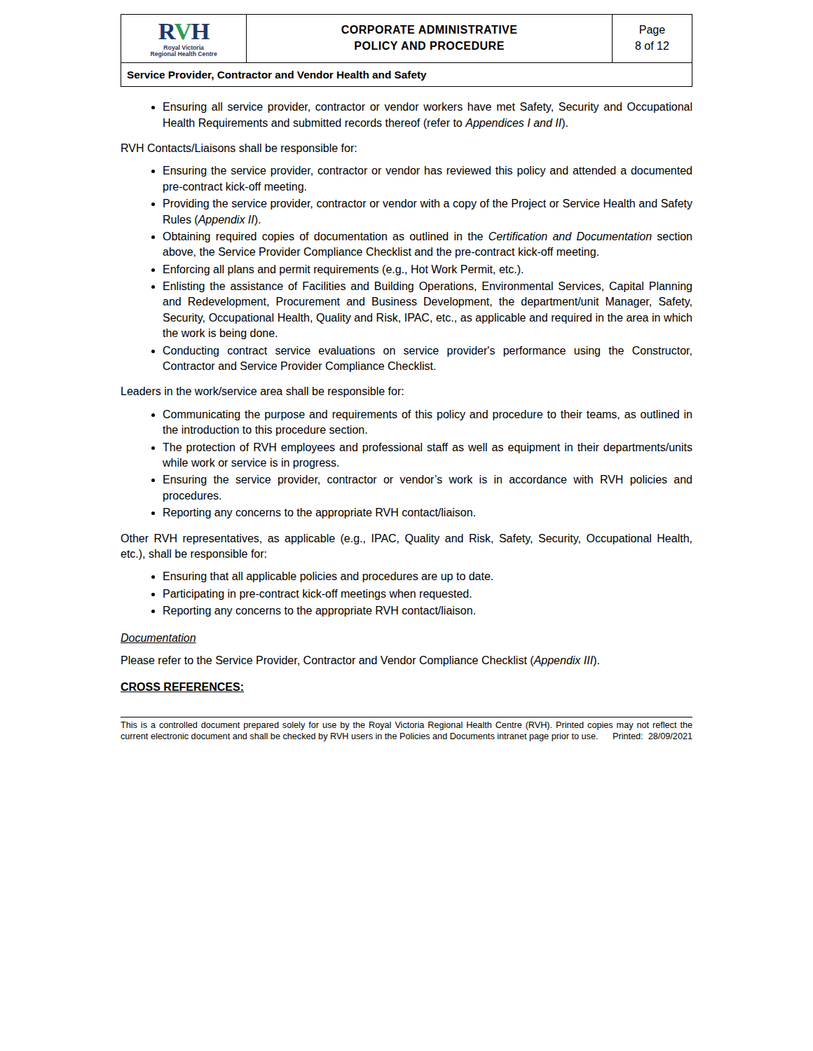| R V H Royal Victoria Regional Health Centre | CORPORATE ADMINISTRATIVE POLICY AND PROCEDURE | Page 8 of 12 |
| Service Provider, Contractor and Vendor Health and Safety |
Ensuring all service provider, contractor or vendor workers have met Safety, Security and Occupational Health Requirements and submitted records thereof (refer to Appendices I and II).
RVH Contacts/Liaisons shall be responsible for:
Ensuring the service provider, contractor or vendor has reviewed this policy and attended a documented pre-contract kick-off meeting.
Providing the service provider, contractor or vendor with a copy of the Project or Service Health and Safety Rules (Appendix II).
Obtaining required copies of documentation as outlined in the Certification and Documentation section above, the Service Provider Compliance Checklist and the pre-contract kick-off meeting.
Enforcing all plans and permit requirements (e.g., Hot Work Permit, etc.).
Enlisting the assistance of Facilities and Building Operations, Environmental Services, Capital Planning and Redevelopment, Procurement and Business Development, the department/unit Manager, Safety, Security, Occupational Health, Quality and Risk, IPAC, etc., as applicable and required in the area in which the work is being done.
Conducting contract service evaluations on service provider's performance using the Constructor, Contractor and Service Provider Compliance Checklist.
Leaders in the work/service area shall be responsible for:
Communicating the purpose and requirements of this policy and procedure to their teams, as outlined in the introduction to this procedure section.
The protection of RVH employees and professional staff as well as equipment in their departments/units while work or service is in progress.
Ensuring the service provider, contractor or vendor’s work is in accordance with RVH policies and procedures.
Reporting any concerns to the appropriate RVH contact/liaison.
Other RVH representatives, as applicable (e.g., IPAC, Quality and Risk, Safety, Security, Occupational Health, etc.), shall be responsible for:
Ensuring that all applicable policies and procedures are up to date.
Participating in pre-contract kick-off meetings when requested.
Reporting any concerns to the appropriate RVH contact/liaison.
Documentation
Please refer to the Service Provider, Contractor and Vendor Compliance Checklist (Appendix III).
CROSS REFERENCES:
This is a controlled document prepared solely for use by the Royal Victoria Regional Health Centre (RVH). Printed copies may not reflect the current electronic document and shall be checked by RVH users in the Policies and Documents intranet page prior to use. Printed: 28/09/2021